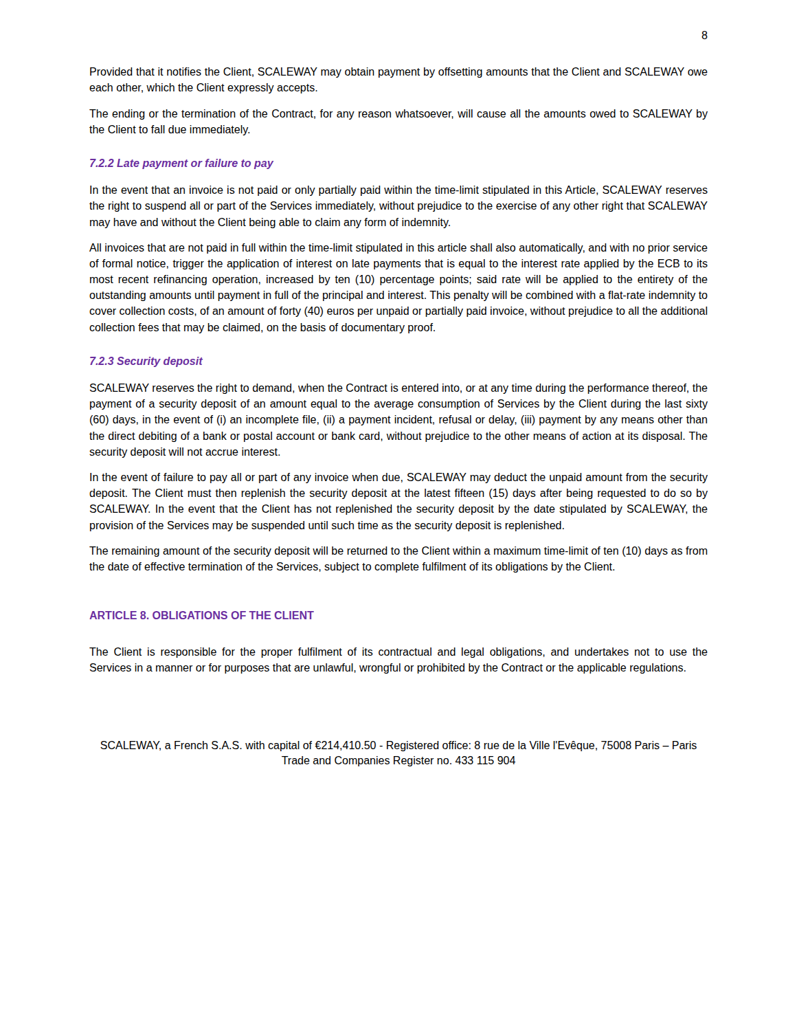8
Provided that it notifies the Client, SCALEWAY may obtain payment by offsetting amounts that the Client and SCALEWAY owe each other, which the Client expressly accepts.
The ending or the termination of the Contract, for any reason whatsoever, will cause all the amounts owed to SCALEWAY by the Client to fall due immediately.
7.2.2 Late payment or failure to pay
In the event that an invoice is not paid or only partially paid within the time-limit stipulated in this Article, SCALEWAY reserves the right to suspend all or part of the Services immediately, without prejudice to the exercise of any other right that SCALEWAY may have and without the Client being able to claim any form of indemnity.
All invoices that are not paid in full within the time-limit stipulated in this article shall also automatically, and with no prior service of formal notice, trigger the application of interest on late payments that is equal to the interest rate applied by the ECB to its most recent refinancing operation, increased by ten (10) percentage points; said rate will be applied to the entirety of the outstanding amounts until payment in full of the principal and interest. This penalty will be combined with a flat-rate indemnity to cover collection costs, of an amount of forty (40) euros per unpaid or partially paid invoice, without prejudice to all the additional collection fees that may be claimed, on the basis of documentary proof.
7.2.3 Security deposit
SCALEWAY reserves the right to demand, when the Contract is entered into, or at any time during the performance thereof, the payment of a security deposit of an amount equal to the average consumption of Services by the Client during the last sixty (60) days, in the event of (i) an incomplete file, (ii) a payment incident, refusal or delay, (iii) payment by any means other than the direct debiting of a bank or postal account or bank card, without prejudice to the other means of action at its disposal. The security deposit will not accrue interest.
In the event of failure to pay all or part of any invoice when due, SCALEWAY may deduct the unpaid amount from the security deposit. The Client must then replenish the security deposit at the latest fifteen (15) days after being requested to do so by SCALEWAY. In the event that the Client has not replenished the security deposit by the date stipulated by SCALEWAY, the provision of the Services may be suspended until such time as the security deposit is replenished.
The remaining amount of the security deposit will be returned to the Client within a maximum time-limit of ten (10) days as from the date of effective termination of the Services, subject to complete fulfilment of its obligations by the Client.
ARTICLE 8. OBLIGATIONS OF THE CLIENT
The Client is responsible for the proper fulfilment of its contractual and legal obligations, and undertakes not to use the Services in a manner or for purposes that are unlawful, wrongful or prohibited by the Contract or the applicable regulations.
SCALEWAY, a French S.A.S. with capital of €214,410.50 - Registered office: 8 rue de la Ville l'Evêque, 75008 Paris – Paris Trade and Companies Register no. 433 115 904